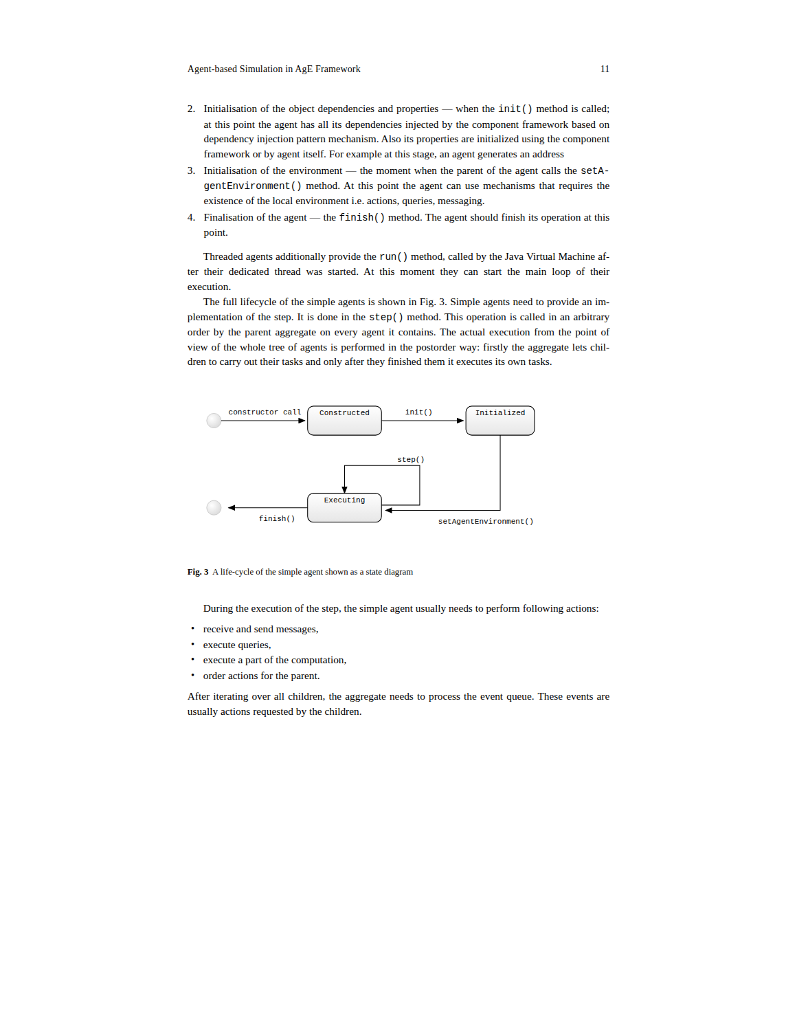Agent-based Simulation in AgE Framework 11
2. Initialisation of the object dependencies and properties — when the init() method is called; at this point the agent has all its dependencies injected by the component framework based on dependency injection pattern mechanism. Also its properties are initialized using the component framework or by agent itself. For example at this stage, an agent generates an address
3. Initialisation of the environment — the moment when the parent of the agent calls the setAgentEnvironment() method. At this point the agent can use mechanisms that requires the existence of the local environment i.e. actions, queries, messaging.
4. Finalisation of the agent — the finish() method. The agent should finish its operation at this point.
Threaded agents additionally provide the run() method, called by the Java Virtual Machine after their dedicated thread was started. At this moment they can start the main loop of their execution.
The full lifecycle of the simple agents is shown in Fig. 3. Simple agents need to provide an implementation of the step. It is done in the step() method. This operation is called in an arbitrary order by the parent aggregate on every agent it contains. The actual execution from the point of view of the whole tree of agents is performed in the postorder way: firstly the aggregate lets children to carry out their tasks and only after they finished them it executes its own tasks.
constructor call Constructed init() Initialized Executing step() setAgentEnvironment() finish()
Fig. 3 A life-cycle of the simple agent shown as a state diagram
During the execution of the step, the simple agent usually needs to perform following actions:
receive and send messages,
execute queries,
execute a part of the computation,
order actions for the parent.
After iterating over all children, the aggregate needs to process the event queue. These events are usually actions requested by the children.